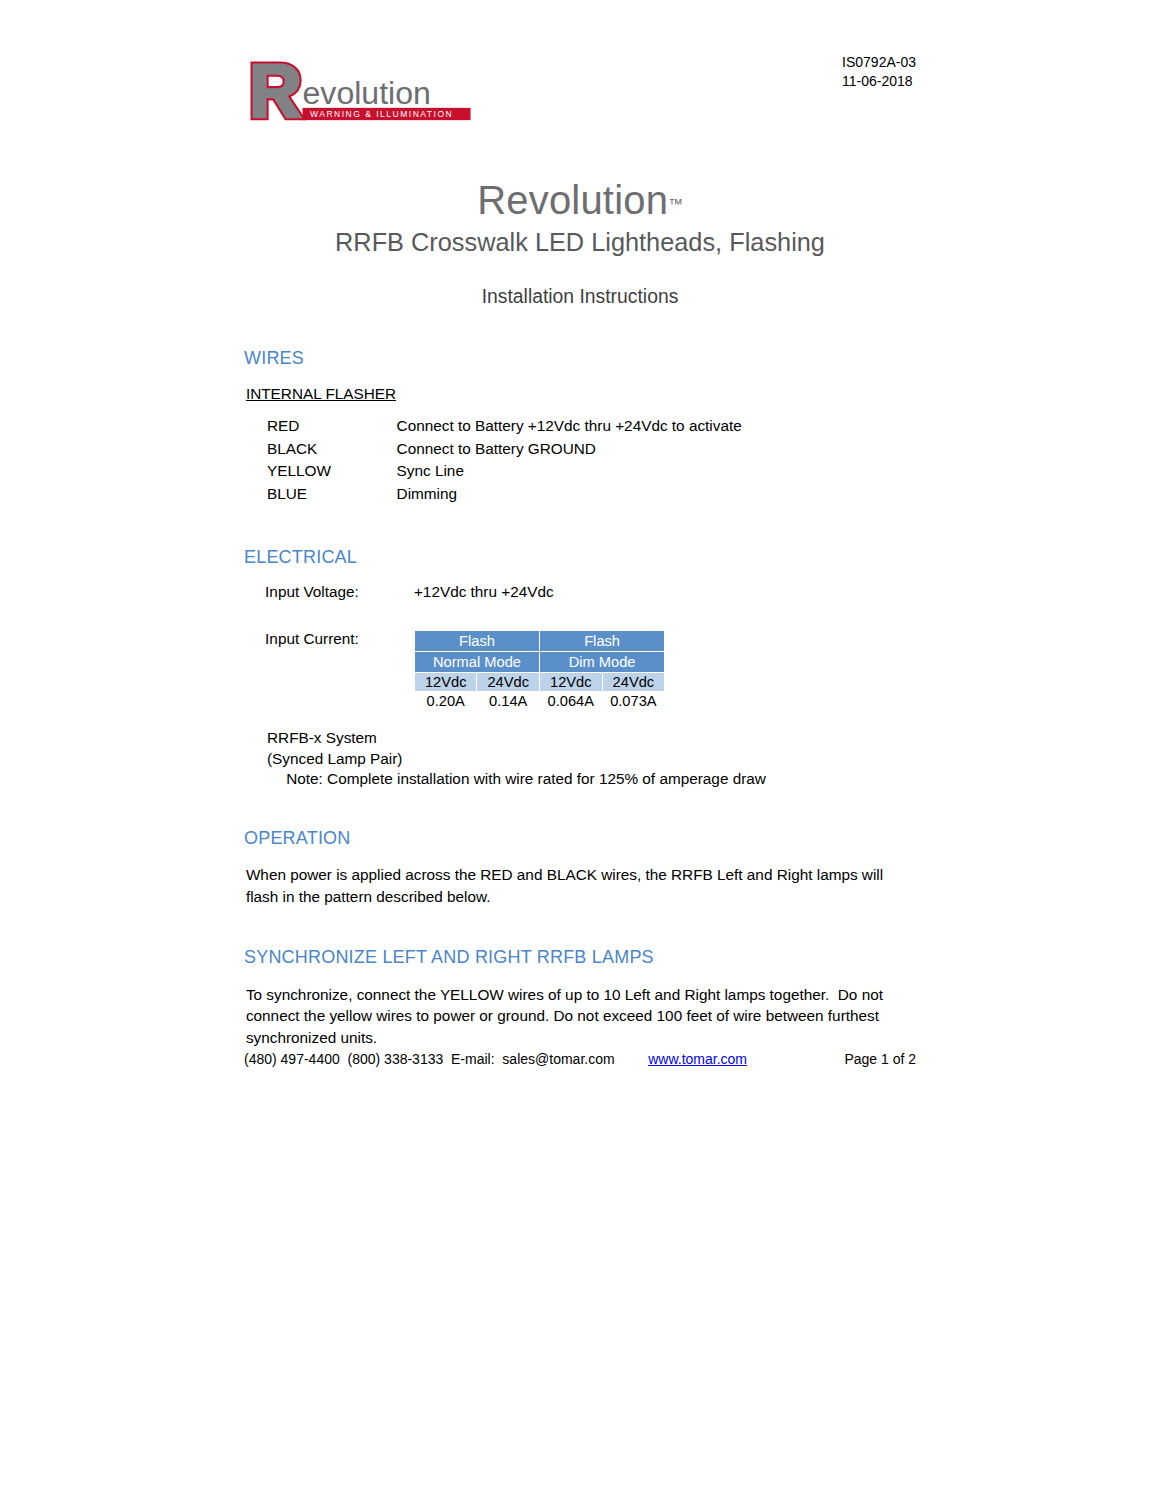evolution WARNING & ILLUMINATION
IS0792A-03
11-06-2018
Revolution™
RRFB Crosswalk LED Lightheads, Flashing
Installation Instructions
WIRES
INTERNAL FLASHER
| RED | Connect to Battery +12Vdc thru +24Vdc to activate |
| BLACK | Connect to Battery GROUND |
| YELLOW | Sync Line |
| BLUE | Dimming |
ELECTRICAL
Input Voltage:+12Vdc thru +24Vdc
Input Current:
| Flash | Flash |
| --- | --- |
| Normal Mode | Dim Mode |
| 12Vdc | 24Vdc | 12Vdc | 24Vdc |
| 0.20A | 0.14A | 0.064A | 0.073A |
RRFB-x System
(Synced Lamp Pair)
Note: Complete installation with wire rated for 125% of amperage draw
OPERATION
When power is applied across the RED and BLACK wires, the RRFB Left and Right lamps will flash in the pattern described below.
SYNCHRONIZE LEFT AND RIGHT RRFB LAMPS
To synchronize, connect the YELLOW wires of up to 10 Left and Right lamps together. Do not connect the yellow wires to power or ground. Do not exceed 100 feet of wire between furthest synchronized units.
(480) 497-4400 (800) 338-3133 E-mail: sales@tomar.com
www.tomar.com
Page 1 of 2